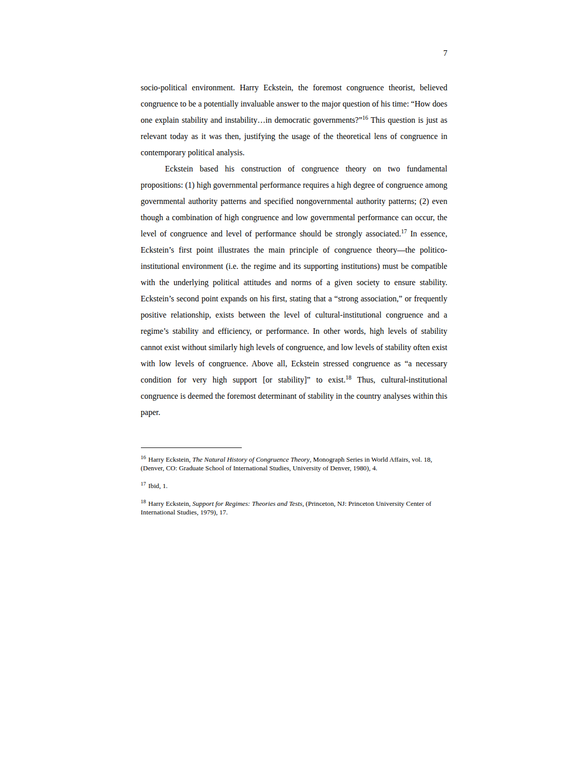7
socio-political environment. Harry Eckstein, the foremost congruence theorist, believed congruence to be a potentially invaluable answer to the major question of his time: “How does one explain stability and instability…in democratic governments?”16 This question is just as relevant today as it was then, justifying the usage of the theoretical lens of congruence in contemporary political analysis.
Eckstein based his construction of congruence theory on two fundamental propositions: (1) high governmental performance requires a high degree of congruence among governmental authority patterns and specified nongovernmental authority patterns; (2) even though a combination of high congruence and low governmental performance can occur, the level of congruence and level of performance should be strongly associated.17 In essence, Eckstein’s first point illustrates the main principle of congruence theory—the politico-institutional environment (i.e. the regime and its supporting institutions) must be compatible with the underlying political attitudes and norms of a given society to ensure stability. Eckstein’s second point expands on his first, stating that a “strong association,” or frequently positive relationship, exists between the level of cultural-institutional congruence and a regime’s stability and efficiency, or performance. In other words, high levels of stability cannot exist without similarly high levels of congruence, and low levels of stability often exist with low levels of congruence. Above all, Eckstein stressed congruence as “a necessary condition for very high support [or stability]” to exist.18 Thus, cultural-institutional congruence is deemed the foremost determinant of stability in the country analyses within this paper.
16 Harry Eckstein, The Natural History of Congruence Theory, Monograph Series in World Affairs, vol. 18, (Denver, CO: Graduate School of International Studies, University of Denver, 1980), 4.
17 Ibid, 1.
18 Harry Eckstein, Support for Regimes: Theories and Tests, (Princeton, NJ: Princeton University Center of International Studies, 1979), 17.